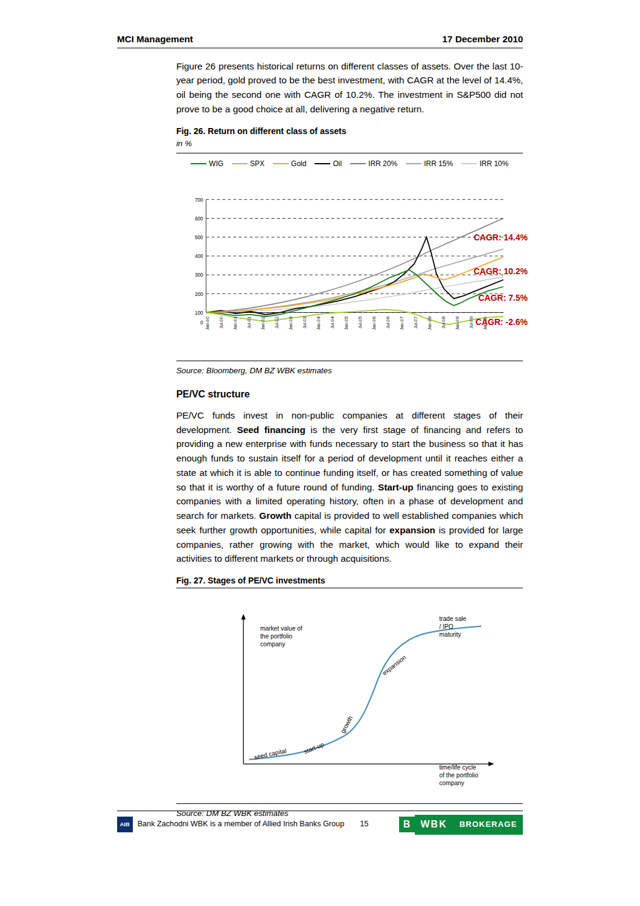MCI Management
17 December 2010
Figure 26 presents historical returns on different classes of assets. Over the last 10-year period, gold proved to be the best investment, with CAGR at the level of 14.4%, oil being the second one with CAGR of 10.2%. The investment in S&P500 did not prove to be a good choice at all, delivering a negative return.
Fig. 26. Return on different class of assets
in %
WIG SPX Gold Oil IRR 20% IRR 15% IRR 10%
700 600 500 400 300 200 100 0 Jan-00 Jul-00 Jan-01 Jul-01 Jan-02 Jul-02 Jan-03 Jul-03 Jan-04 Jul-04 Jan-05 Jul-05 Jan-06 Jul-06 Jan-07 Jul-07 Jan-08 Jul-08 Jan-09 Jul-09 Jan-10
CAGR: 14.4%
CAGR: 10.2%
CAGR: 7.5%
CAGR: -2.6%
Source: Bloomberg, DM BZ WBK estimates
PE/VC structure
PE/VC funds invest in non-public companies at different stages of their development. Seed financing is the very first stage of financing and refers to providing a new enterprise with funds necessary to start the business so that it has enough funds to sustain itself for a period of development until it reaches either a state at which it is able to continue funding itself, or has created something of value so that it is worthy of a future round of funding. Start-up financing goes to existing companies with a limited operating history, often in a phase of development and search for markets. Growth capital is provided to well established companies which seek further growth opportunities, while capital for expansion is provided for large companies, rather growing with the market, which would like to expand their activities to different markets or through acquisitions.
Fig. 27. Stages of PE/VC investments
market value of the portfolio company trade sale / IPO maturity time/life cycle of the portfolio company seed capital start-up growth expansion
Source: DM BZ WBK estimates
AIB
Bank Zachodni WBK is a member of Allied Irish Banks Group
15
B
WBK
BROKERAGE